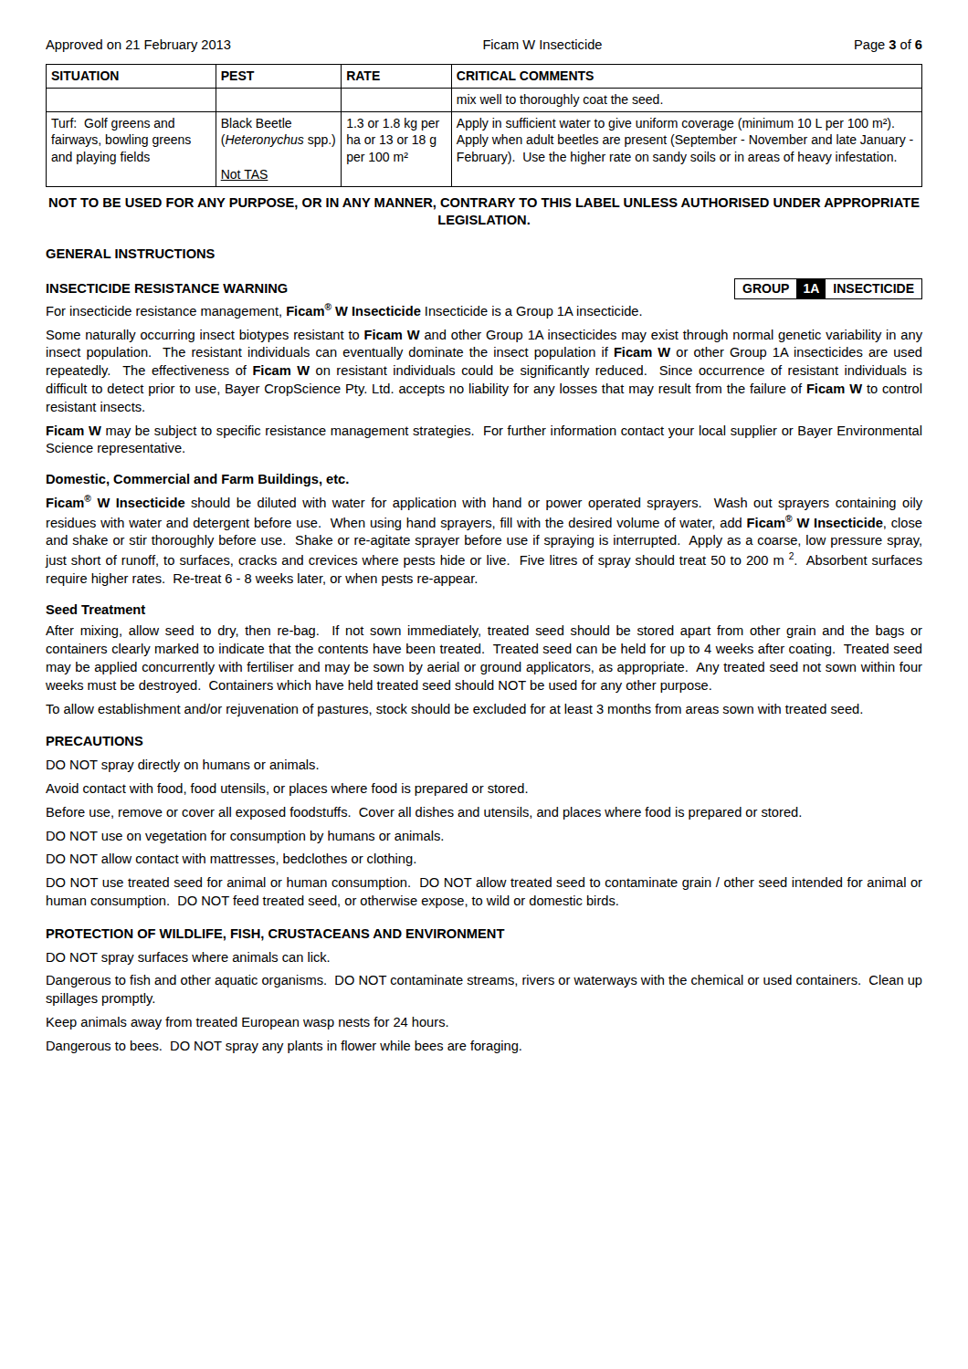Approved on 21 February 2013
Ficam W Insecticide
Page 3 of 6
| SITUATION | PEST | RATE | CRITICAL COMMENTS |
| --- | --- | --- | --- |
| | | | mix well to thoroughly coat the seed. |
| Turf: Golf greens and fairways, bowling greens and playing fields | Black Beetle ( Heteronychus spp.) Not TAS | 1.3 or 1.8 kg per ha or 13 or 18 g per 100 m² | Apply in sufficient water to give uniform coverage (minimum 10 L per 100 m²). Apply when adult beetles are present (September - November and late January - February). Use the higher rate on sandy soils or in areas of heavy infestation. |
NOT TO BE USED FOR ANY PURPOSE, OR IN ANY MANNER, CONTRARY TO THIS LABEL UNLESS AUTHORISED UNDER APPROPRIATE LEGISLATION.
GENERAL INSTRUCTIONS
INSECTICIDE RESISTANCE WARNING
GROUP 1A INSECTICIDE
For insecticide resistance management, Ficam® W Insecticide Insecticide is a Group 1A insecticide.
Some naturally occurring insect biotypes resistant to Ficam W and other Group 1A insecticides may exist through normal genetic variability in any insect population. The resistant individuals can eventually dominate the insect population if Ficam W or other Group 1A insecticides are used repeatedly. The effectiveness of Ficam W on resistant individuals could be significantly reduced. Since occurrence of resistant individuals is difficult to detect prior to use, Bayer CropScience Pty. Ltd. accepts no liability for any losses that may result from the failure of Ficam W to control resistant insects.
Ficam W may be subject to specific resistance management strategies. For further information contact your local supplier or Bayer Environmental Science representative.
Domestic, Commercial and Farm Buildings, etc.
Ficam® W Insecticide should be diluted with water for application with hand or power operated sprayers. Wash out sprayers containing oily residues with water and detergent before use. When using hand sprayers, fill with the desired volume of water, add Ficam® W Insecticide, close and shake or stir thoroughly before use. Shake or re-agitate sprayer before use if spraying is interrupted. Apply as a coarse, low pressure spray, just short of runoff, to surfaces, cracks and crevices where pests hide or live. Five litres of spray should treat 50 to 200 m 2. Absorbent surfaces require higher rates. Re-treat 6 - 8 weeks later, or when pests re-appear.
Seed Treatment
After mixing, allow seed to dry, then re-bag. If not sown immediately, treated seed should be stored apart from other grain and the bags or containers clearly marked to indicate that the contents have been treated. Treated seed can be held for up to 4 weeks after coating. Treated seed may be applied concurrently with fertiliser and may be sown by aerial or ground applicators, as appropriate. Any treated seed not sown within four weeks must be destroyed. Containers which have held treated seed should NOT be used for any other purpose.
To allow establishment and/or rejuvenation of pastures, stock should be excluded for at least 3 months from areas sown with treated seed.
PRECAUTIONS
DO NOT spray directly on humans or animals.
Avoid contact with food, food utensils, or places where food is prepared or stored.
Before use, remove or cover all exposed foodstuffs. Cover all dishes and utensils, and places where food is prepared or stored.
DO NOT use on vegetation for consumption by humans or animals.
DO NOT allow contact with mattresses, bedclothes or clothing.
DO NOT use treated seed for animal or human consumption. DO NOT allow treated seed to contaminate grain / other seed intended for animal or human consumption. DO NOT feed treated seed, or otherwise expose, to wild or domestic birds.
PROTECTION OF WILDLIFE, FISH, CRUSTACEANS AND ENVIRONMENT
DO NOT spray surfaces where animals can lick.
Dangerous to fish and other aquatic organisms. DO NOT contaminate streams, rivers or waterways with the chemical or used containers. Clean up spillages promptly.
Keep animals away from treated European wasp nests for 24 hours.
Dangerous to bees. DO NOT spray any plants in flower while bees are foraging.